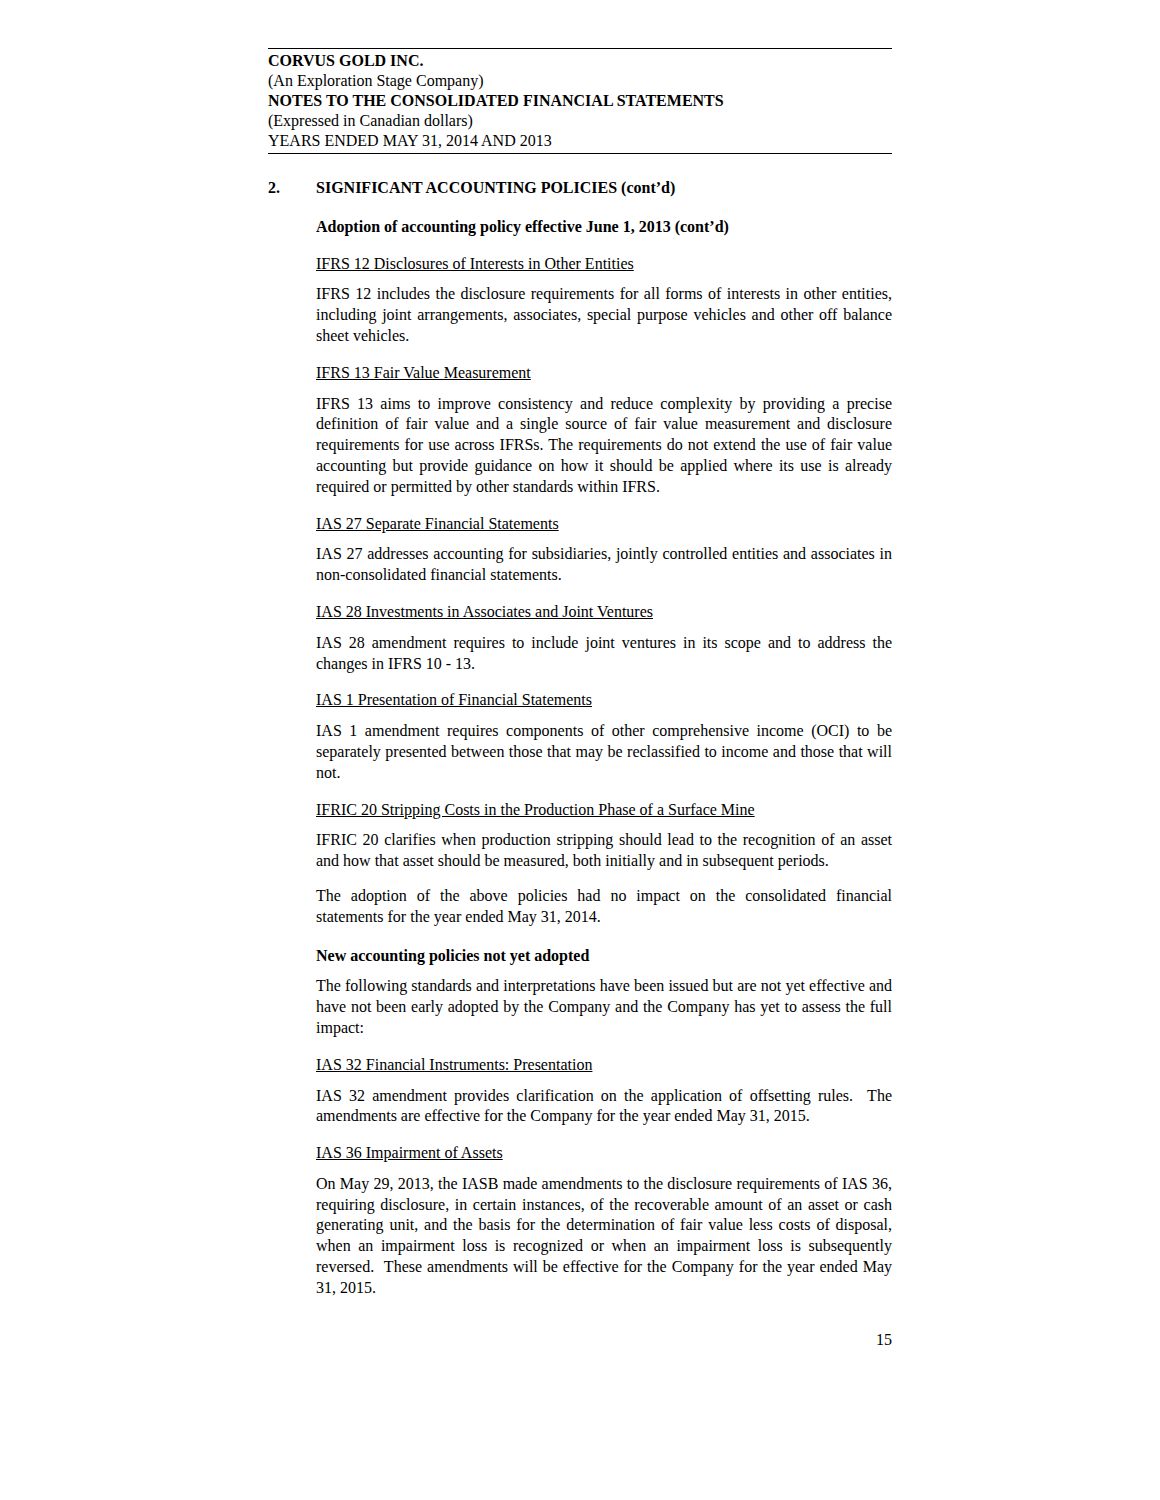CORVUS GOLD INC.
(An Exploration Stage Company)
NOTES TO THE CONSOLIDATED FINANCIAL STATEMENTS
(Expressed in Canadian dollars)
YEARS ENDED MAY 31, 2014 AND 2013
2. SIGNIFICANT ACCOUNTING POLICIES (cont’d)
Adoption of accounting policy effective June 1, 2013 (cont’d)
IFRS 12 Disclosures of Interests in Other Entities
IFRS 12 includes the disclosure requirements for all forms of interests in other entities, including joint arrangements, associates, special purpose vehicles and other off balance sheet vehicles.
IFRS 13 Fair Value Measurement
IFRS 13 aims to improve consistency and reduce complexity by providing a precise definition of fair value and a single source of fair value measurement and disclosure requirements for use across IFRSs. The requirements do not extend the use of fair value accounting but provide guidance on how it should be applied where its use is already required or permitted by other standards within IFRS.
IAS 27 Separate Financial Statements
IAS 27 addresses accounting for subsidiaries, jointly controlled entities and associates in non-consolidated financial statements.
IAS 28 Investments in Associates and Joint Ventures
IAS 28 amendment requires to include joint ventures in its scope and to address the changes in IFRS 10 - 13.
IAS 1 Presentation of Financial Statements
IAS 1 amendment requires components of other comprehensive income (OCI) to be separately presented between those that may be reclassified to income and those that will not.
IFRIC 20 Stripping Costs in the Production Phase of a Surface Mine
IFRIC 20 clarifies when production stripping should lead to the recognition of an asset and how that asset should be measured, both initially and in subsequent periods.
The adoption of the above policies had no impact on the consolidated financial statements for the year ended May 31, 2014.
New accounting policies not yet adopted
The following standards and interpretations have been issued but are not yet effective and have not been early adopted by the Company and the Company has yet to assess the full impact:
IAS 32 Financial Instruments: Presentation
IAS 32 amendment provides clarification on the application of offsetting rules. The amendments are effective for the Company for the year ended May 31, 2015.
IAS 36 Impairment of Assets
On May 29, 2013, the IASB made amendments to the disclosure requirements of IAS 36, requiring disclosure, in certain instances, of the recoverable amount of an asset or cash generating unit, and the basis for the determination of fair value less costs of disposal, when an impairment loss is recognized or when an impairment loss is subsequently reversed. These amendments will be effective for the Company for the year ended May 31, 2015.
15